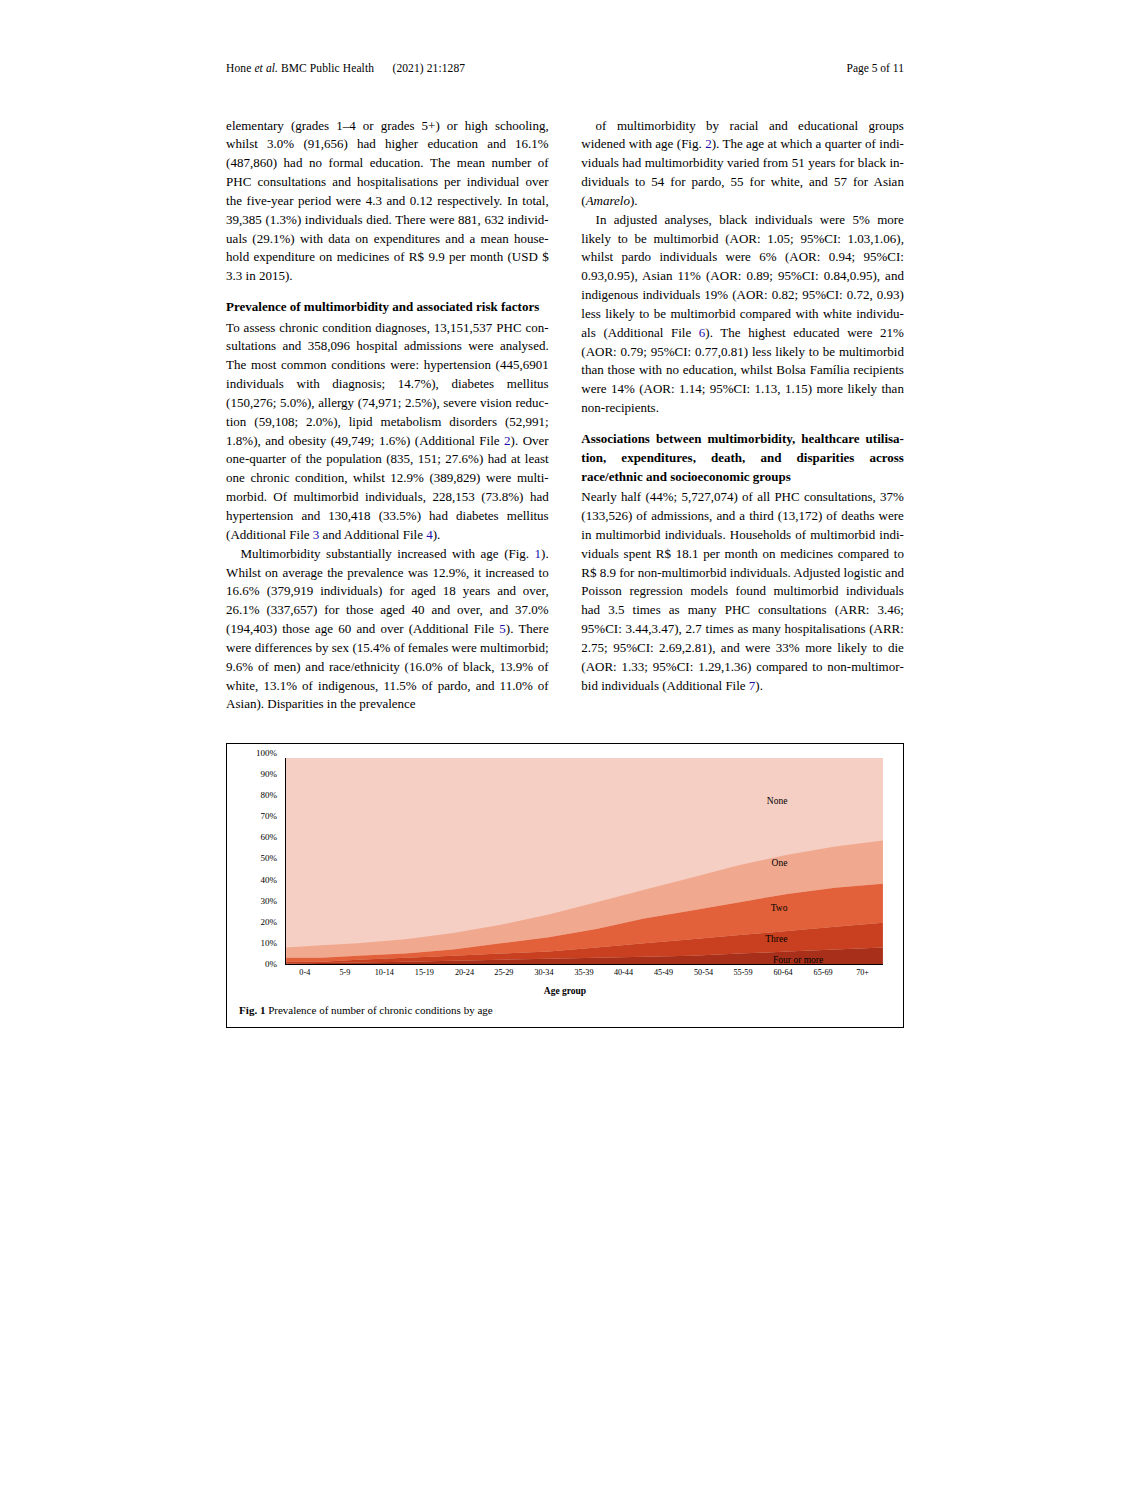Hone et al. BMC Public Health(2021) 21:1287
Page 5 of 11
elementary (grades 1–4 or grades 5+) or high schooling, whilst 3.0% (91,656) had higher education and 16.1% (487,860) had no formal education. The mean number of PHC consultations and hospitalisations per individual over the five-year period were 4.3 and 0.12 respectively. In total, 39,385 (1.3%) individuals died. There were 881, 632 individuals (29.1%) with data on expenditures and a mean household expenditure on medicines of R$ 9.9 per month (USD $ 3.3 in 2015).
Prevalence of multimorbidity and associated risk factors
To assess chronic condition diagnoses, 13,151,537 PHC consultations and 358,096 hospital admissions were analysed. The most common conditions were: hypertension (445,6901 individuals with diagnosis; 14.7%), diabetes mellitus (150,276; 5.0%), allergy (74,971; 2.5%), severe vision reduction (59,108; 2.0%), lipid metabolism disorders (52,991; 1.8%), and obesity (49,749; 1.6%) (Additional File 2). Over one-quarter of the population (835, 151; 27.6%) had at least one chronic condition, whilst 12.9% (389,829) were multimorbid. Of multimorbid individuals, 228,153 (73.8%) had hypertension and 130,418 (33.5%) had diabetes mellitus (Additional File 3 and Additional File 4).
Multimorbidity substantially increased with age (Fig. 1). Whilst on average the prevalence was 12.9%, it increased to 16.6% (379,919 individuals) for aged 18 years and over, 26.1% (337,657) for those aged 40 and over, and 37.0% (194,403) those age 60 and over (Additional File 5). There were differences by sex (15.4% of females were multimorbid; 9.6% of men) and race/ethnicity (16.0% of black, 13.9% of white, 13.1% of indigenous, 11.5% of pardo, and 11.0% of Asian). Disparities in the prevalence
of multimorbidity by racial and educational groups widened with age (Fig. 2). The age at which a quarter of individuals had multimorbidity varied from 51 years for black individuals to 54 for pardo, 55 for white, and 57 for Asian (Amarelo).
In adjusted analyses, black individuals were 5% more likely to be multimorbid (AOR: 1.05; 95%CI: 1.03,1.06), whilst pardo individuals were 6% (AOR: 0.94; 95%CI: 0.93,0.95), Asian 11% (AOR: 0.89; 95%CI: 0.84,0.95), and indigenous individuals 19% (AOR: 0.82; 95%CI: 0.72, 0.93) less likely to be multimorbid compared with white individuals (Additional File 6). The highest educated were 21% (AOR: 0.79; 95%CI: 0.77,0.81) less likely to be multimorbid than those with no education, whilst Bolsa Família recipients were 14% (AOR: 1.14; 95%CI: 1.13, 1.15) more likely than non-recipients.
Associations between multimorbidity, healthcare utilisation, expenditures, death, and disparities across race/ethnic and socioeconomic groups
Nearly half (44%; 5,727,074) of all PHC consultations, 37% (133,526) of admissions, and a third (13,172) of deaths were in multimorbid individuals. Households of multimorbid individuals spent R$ 18.1 per month on medicines compared to R$ 8.9 for non-multimorbid individuals. Adjusted logistic and Poisson regression models found multimorbid individuals had 3.5 times as many PHC consultations (ARR: 3.46; 95%CI: 3.44,3.47), 2.7 times as many hospitalisations (ARR: 2.75; 95%CI: 2.69,2.81), and were 33% more likely to die (AOR: 1.33; 95%CI: 1.29,1.36) compared to non-multimorbid individuals (Additional File 7).
100% 90% 80% 70% 60% 50% 40% 30% 20% 10% 0%
None
One
Two
Three
Four or more
0-4 5-9 10-14 15-19 20-24 25-29 30-34 35-39 40-44 45-49 50-54 55-59 60-64 65-69 70+
Age group
Fig. 1 Prevalence of number of chronic conditions by age